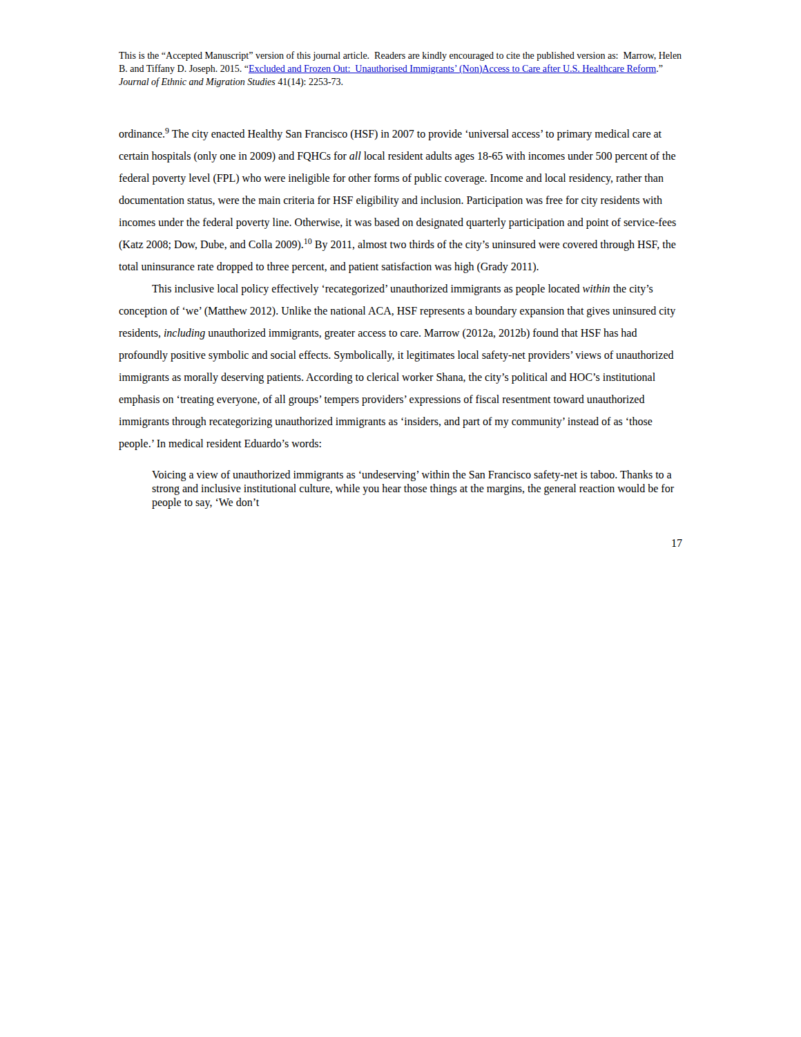This is the “Accepted Manuscript” version of this journal article. Readers are kindly encouraged to cite the published version as: Marrow, Helen B. and Tiffany D. Joseph. 2015. “Excluded and Frozen Out: Unauthorised Immigrants’ (Non)Access to Care after U.S. Healthcare Reform.” Journal of Ethnic and Migration Studies 41(14): 2253-73.
ordinance.9 The city enacted Healthy San Francisco (HSF) in 2007 to provide ‘universal access’ to primary medical care at certain hospitals (only one in 2009) and FQHCs for all local resident adults ages 18-65 with incomes under 500 percent of the federal poverty level (FPL) who were ineligible for other forms of public coverage. Income and local residency, rather than documentation status, were the main criteria for HSF eligibility and inclusion. Participation was free for city residents with incomes under the federal poverty line. Otherwise, it was based on designated quarterly participation and point of service-fees (Katz 2008; Dow, Dube, and Colla 2009).10 By 2011, almost two thirds of the city’s uninsured were covered through HSF, the total uninsurance rate dropped to three percent, and patient satisfaction was high (Grady 2011).
This inclusive local policy effectively ‘recategorized’ unauthorized immigrants as people located within the city’s conception of ‘we’ (Matthew 2012). Unlike the national ACA, HSF represents a boundary expansion that gives uninsured city residents, including unauthorized immigrants, greater access to care. Marrow (2012a, 2012b) found that HSF has had profoundly positive symbolic and social effects. Symbolically, it legitimates local safety-net providers’ views of unauthorized immigrants as morally deserving patients. According to clerical worker Shana, the city’s political and HOC’s institutional emphasis on ‘treating everyone, of all groups’ tempers providers’ expressions of fiscal resentment toward unauthorized immigrants through recategorizing unauthorized immigrants as ‘insiders, and part of my community’ instead of as ‘those people.’ In medical resident Eduardo’s words:
Voicing a view of unauthorized immigrants as ‘undeserving’ within the San Francisco safety-net is taboo. Thanks to a strong and inclusive institutional culture, while you hear those things at the margins, the general reaction would be for people to say, ‘We don’t
17